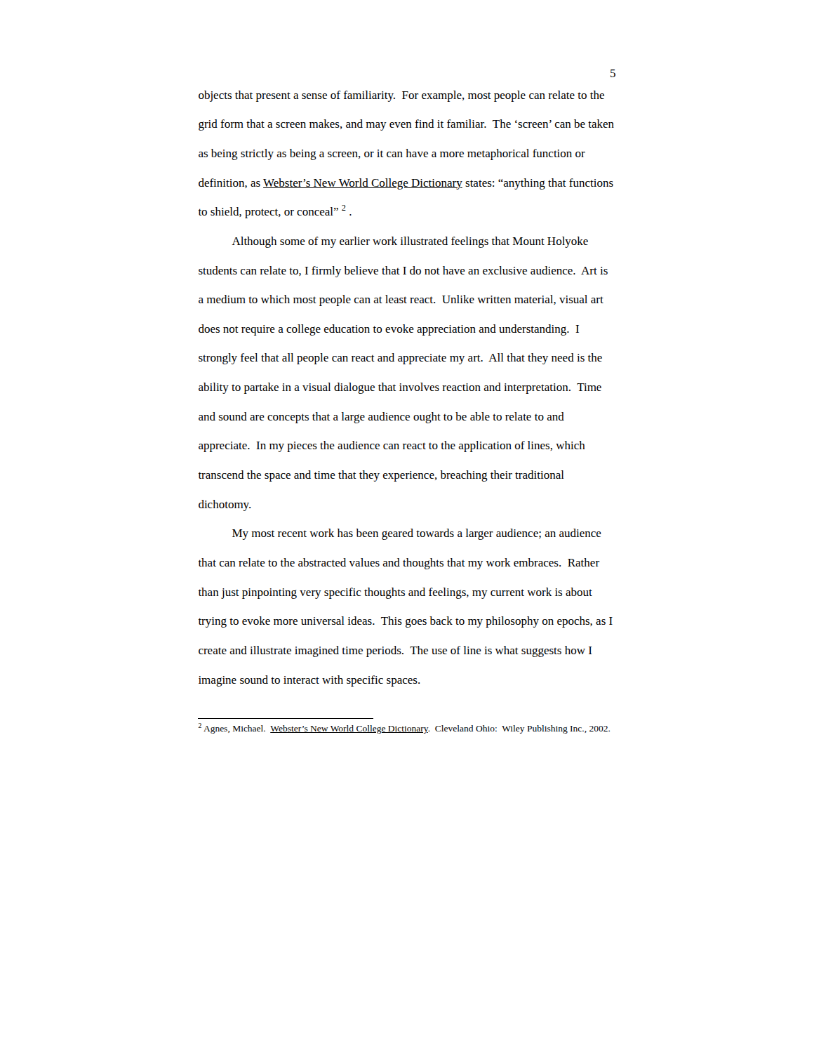5
objects that present a sense of familiarity. For example, most people can relate to the grid form that a screen makes, and may even find it familiar. The ‘screen’ can be taken as being strictly as being a screen, or it can have a more metaphorical function or definition, as Webster’s New World College Dictionary states: “anything that functions to shield, protect, or conceal” 2 .
Although some of my earlier work illustrated feelings that Mount Holyoke students can relate to, I firmly believe that I do not have an exclusive audience. Art is a medium to which most people can at least react. Unlike written material, visual art does not require a college education to evoke appreciation and understanding. I strongly feel that all people can react and appreciate my art. All that they need is the ability to partake in a visual dialogue that involves reaction and interpretation. Time and sound are concepts that a large audience ought to be able to relate to and appreciate. In my pieces the audience can react to the application of lines, which transcend the space and time that they experience, breaching their traditional dichotomy.
My most recent work has been geared towards a larger audience; an audience that can relate to the abstracted values and thoughts that my work embraces. Rather than just pinpointing very specific thoughts and feelings, my current work is about trying to evoke more universal ideas. This goes back to my philosophy on epochs, as I create and illustrate imagined time periods. The use of line is what suggests how I imagine sound to interact with specific spaces.
2 Agnes, Michael. Webster’s New World College Dictionary. Cleveland Ohio: Wiley Publishing Inc., 2002.